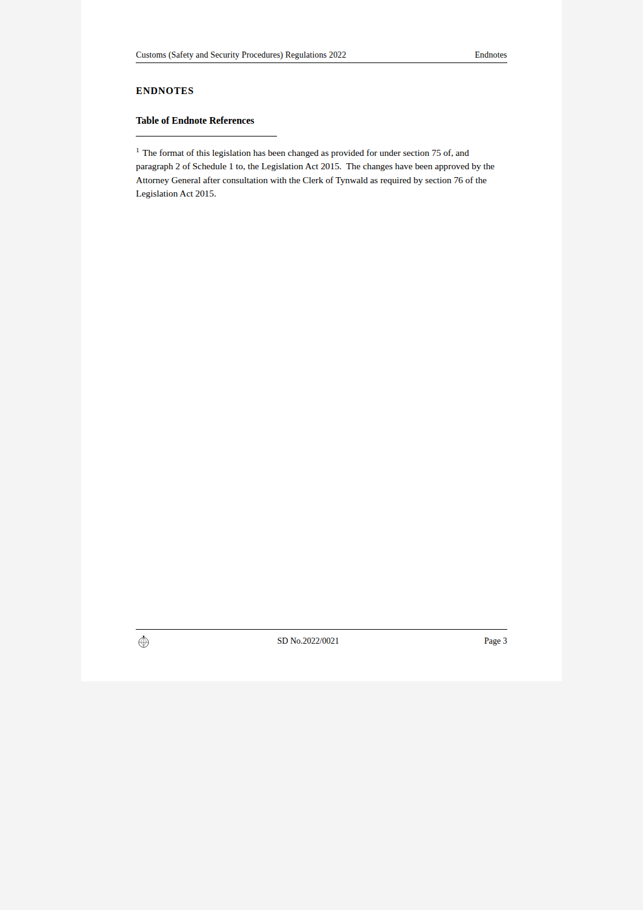Customs (Safety and Security Procedures) Regulations 2022 Endnotes
ENDNOTES
Table of Endnote References
1 The format of this legislation has been changed as provided for under section 75 of, and paragraph 2 of Schedule 1 to, the Legislation Act 2015. The changes have been approved by the Attorney General after consultation with the Clerk of Tynwald as required by section 76 of the Legislation Act 2015.
SD No.2022/0021 Page 3